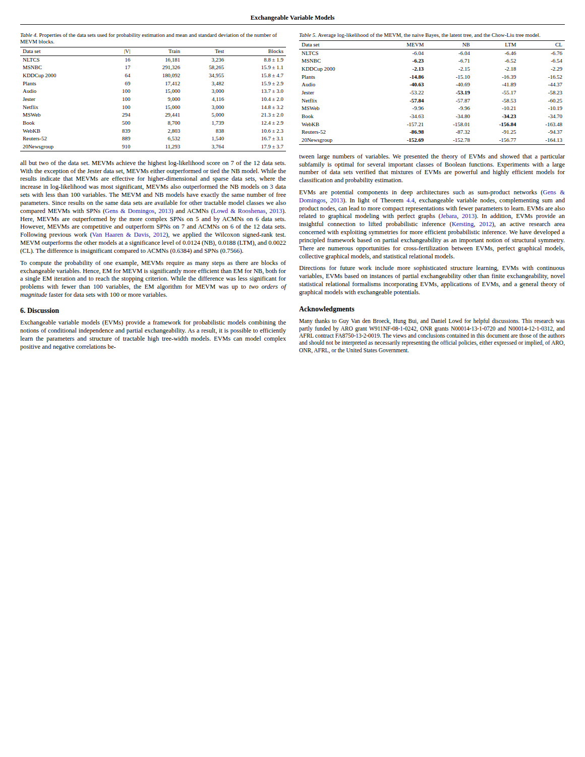Exchangeable Variable Models
Table 4. Properties of the data sets used for probability estimation and mean and standard deviation of the number of MEVM blocks.
| Data set | /V/ | Train | Test | Blocks |
| --- | --- | --- | --- | --- |
| NLTCS | 16 | 16,181 | 3,236 | 8.8 ± 1.9 |
| MSNBC | 17 | 291,326 | 58,265 | 15.9 ± 1.1 |
| KDDCup 2000 | 64 | 180,092 | 34,955 | 15.8 ± 4.7 |
| Plants | 69 | 17,412 | 3,482 | 15.9 ± 2.9 |
| Audio | 100 | 15,000 | 3,000 | 13.7 ± 3.0 |
| Jester | 100 | 9,000 | 4,116 | 10.4 ± 2.0 |
| Netflix | 100 | 15,000 | 3,000 | 14.8 ± 3.2 |
| MSWeb | 294 | 29,441 | 5,000 | 21.3 ± 2.0 |
| Book | 500 | 8,700 | 1,739 | 12.4 ± 2.9 |
| WebKB | 839 | 2,803 | 838 | 10.6 ± 2.3 |
| Reuters-52 | 889 | 6,532 | 1,540 | 16.7 ± 3.1 |
| 20Newsgroup | 910 | 11,293 | 3,764 | 17.9 ± 3.7 |
all but two of the data set. MEVMs achieve the highest log-likelihood score on 7 of the 12 data sets. With the exception of the Jester data set, MEVMs either outperformed or tied the NB model. While the results indicate that MEVMs are effective for higher-dimensional and sparse data sets, where the increase in log-likelihood was most significant, MEVMs also outperformed the NB models on 3 data sets with less than 100 variables. The MEVM and NB models have exactly the same number of free parameters. Since results on the same data sets are available for other tractable model classes we also compared MEVMs with SPNs (Gens & Domingos, 2013) and ACMNs (Lowd & Rooshenas, 2013). Here, MEVMs are outperformed by the more complex SPNs on 5 and by ACMNs on 6 data sets. However, MEVMs are competitive and outperform SPNs on 7 and ACMNs on 6 of the 12 data sets. Following previous work (Van Haaren & Davis, 2012), we applied the Wilcoxon signed-rank test. MEVM outperforms the other models at a significance level of 0.0124 (NB), 0.0188 (LTM), and 0.0022 (CL). The difference is insignificant compared to ACMNs (0.6384) and SPNs (0.7566).
To compute the probability of one example, MEVMs require as many steps as there are blocks of exchangeable variables. Hence, EM for MEVM is significantly more efficient than EM for NB, both for a single EM iteration and to reach the stopping criterion. While the difference was less significant for problems with fewer than 100 variables, the EM algorithm for MEVM was up to two orders of magnitude faster for data sets with 100 or more variables.
6. Discussion
Exchangeable variable models (EVMs) provide a framework for probabilistic models combining the notions of conditional independence and partial exchangeability. As a result, it is possible to efficiently learn the parameters and structure of tractable high tree-width models. EVMs can model complex positive and negative correlations be-
Table 5. Average log-likelihood of the MEVM, the naive Bayes, the latent tree, and the Chow-Liu tree model.
| Data set | MEVM | NB | LTM | CL |
| --- | --- | --- | --- | --- |
| NLTCS | -6.04 | -6.04 | -6.46 | -6.76 |
| MSNBC | -6.23 | -6.71 | -6.52 | -6.54 |
| KDDCup 2000 | -2.13 | -2.15 | -2.18 | -2.29 |
| Plants | -14.86 | -15.10 | -16.39 | -16.52 |
| Audio | -40.63 | -40.69 | -41.89 | -44.37 |
| Jester | -53.22 | -53.19 | -55.17 | -58.23 |
| Netflix | -57.84 | -57.87 | -58.53 | -60.25 |
| MSWeb | -9.96 | -9.96 | -10.21 | -10.19 |
| Book | -34.63 | -34.80 | -34.23 | -34.70 |
| WebKB | -157.21 | -158.01 | -156.84 | -163.48 |
| Reuters-52 | -86.98 | -87.32 | -91.25 | -94.37 |
| 20Newsgroup | -152.69 | -152.78 | -156.77 | -164.13 |
tween large numbers of variables. We presented the theory of EVMs and showed that a particular subfamily is optimal for several important classes of Boolean functions. Experiments with a large number of data sets verified that mixtures of EVMs are powerful and highly efficient models for classification and probability estimation.
EVMs are potential components in deep architectures such as sum-product networks (Gens & Domingos, 2013). In light of Theorem 4.4, exchangeable variable nodes, complementing sum and product nodes, can lead to more compact representations with fewer parameters to learn. EVMs are also related to graphical modeling with perfect graphs (Jebara, 2013). In addition, EVMs provide an insightful connection to lifted probabilistic inference (Kersting, 2012), an active research area concerned with exploiting symmetries for more efficient probabilistic inference. We have developed a principled framework based on partial exchangeability as an important notion of structural symmetry. There are numerous opportunities for cross-fertilization between EVMs, perfect graphical models, collective graphical models, and statistical relational models.
Directions for future work include more sophisticated structure learning, EVMs with continuous variables, EVMs based on instances of partial exchangeability other than finite exchangeability, novel statistical relational formalisms incorporating EVMs, applications of EVMs, and a general theory of graphical models with exchangeable potentials.
Acknowledgments
Many thanks to Guy Van den Broeck, Hung Bui, and Daniel Lowd for helpful discussions. This research was partly funded by ARO grant W911NF-08-1-0242, ONR grants N00014-13-1-0720 and N00014-12-1-0312, and AFRL contract FA8750-13-2-0019. The views and conclusions contained in this document are those of the authors and should not be interpreted as necessarily representing the official policies, either expressed or implied, of ARO, ONR, AFRL, or the United States Government.